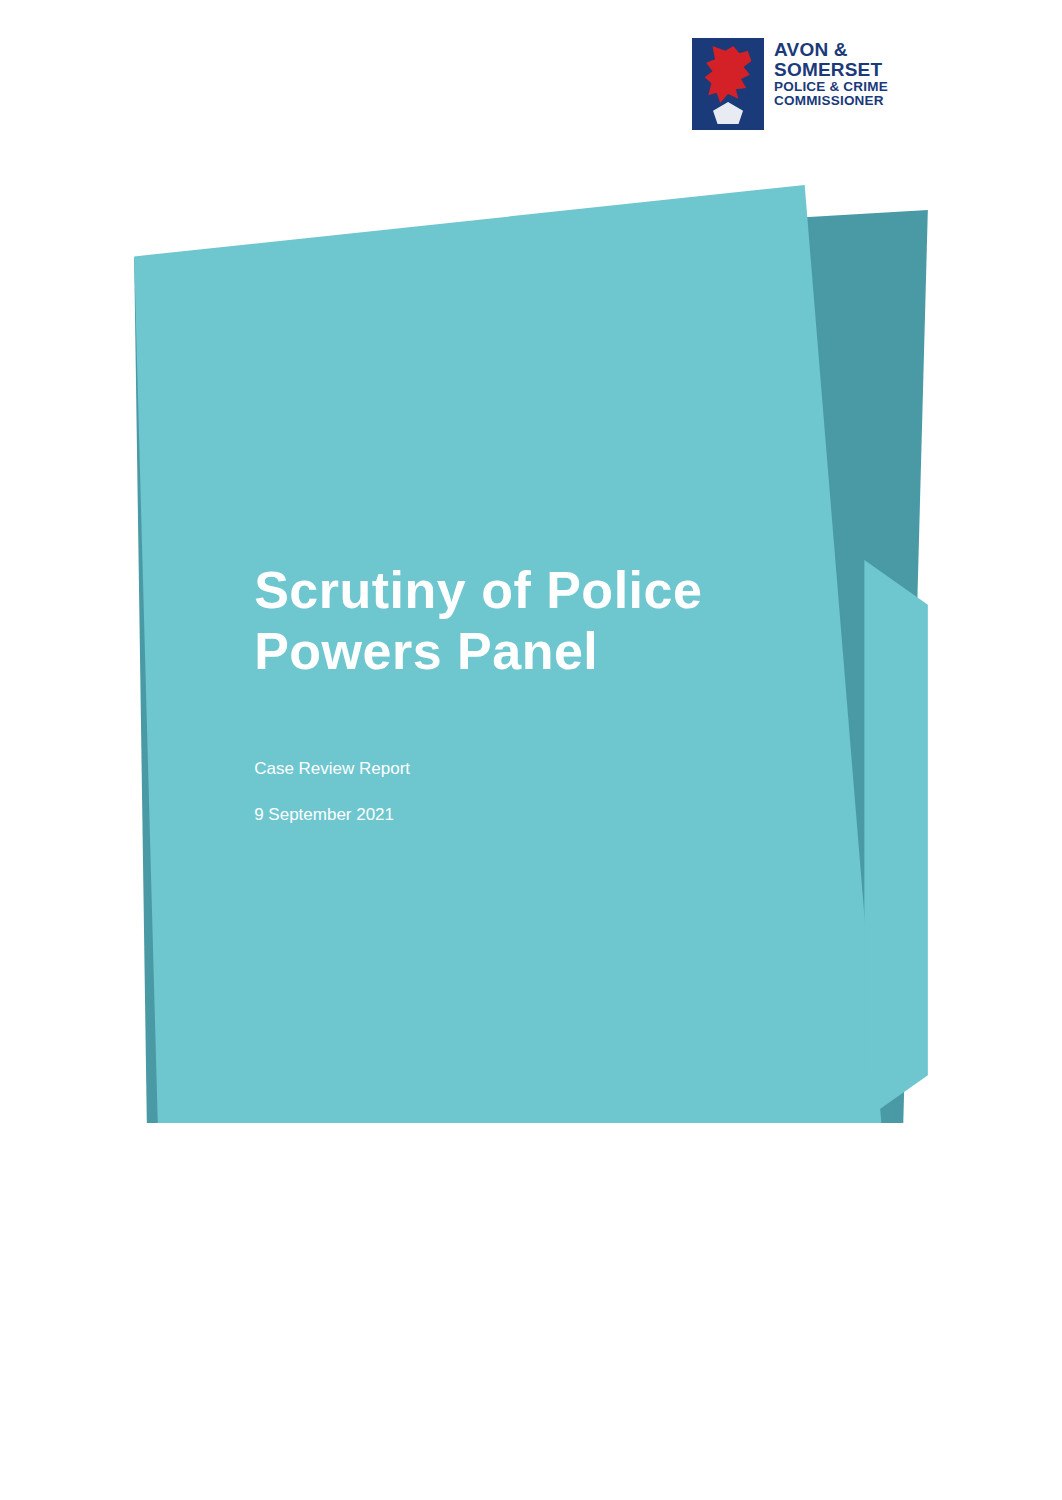AVON &
SOMERSET
POLICE & CRIME
COMMISSIONER
Scrutiny of Police Powers Panel
Case Review Report
9 September 2021